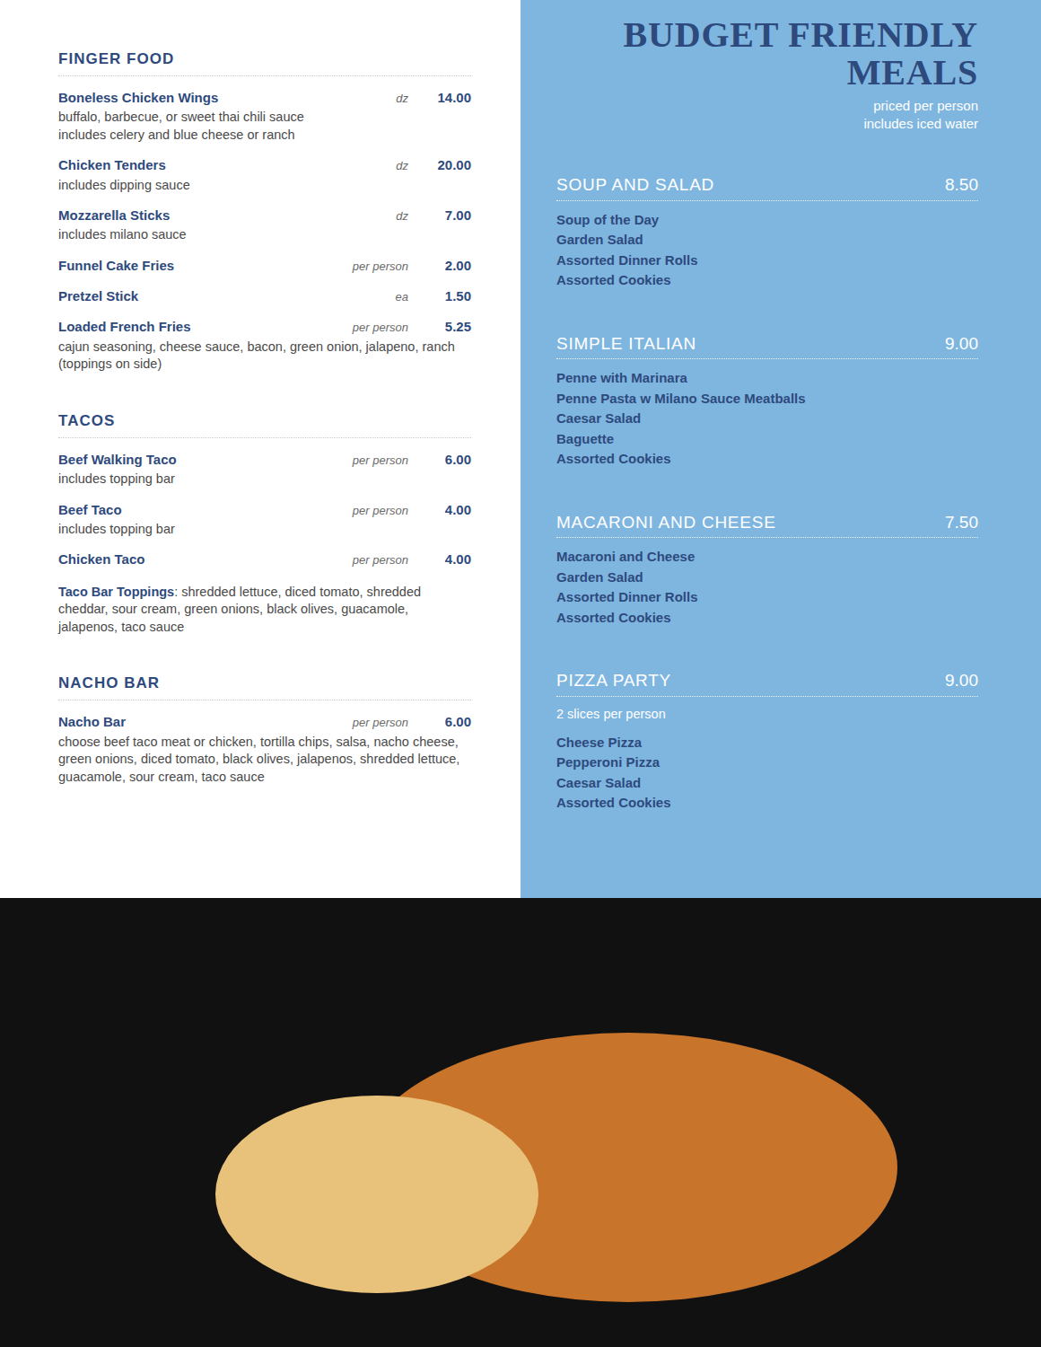Finger Food
Boneless Chicken Wings dz 14.00
buffalo, barbecue, or sweet thai chili sauce
includes celery and blue cheese or ranch
Chicken Tenders dz 20.00
includes dipping sauce
Mozzarella Sticks dz 7.00
includes milano sauce
Funnel Cake Fries per person 2.00
Pretzel Stick ea 1.50
Loaded French Fries per person 5.25
cajun seasoning, cheese sauce, bacon, green onion, jalapeno, ranch (toppings on side)
Tacos
Beef Walking Taco per person 6.00
includes topping bar
Beef Taco per person 4.00
includes topping bar
Chicken Taco per person 4.00
Taco Bar Toppings: shredded lettuce, diced tomato, shredded cheddar, sour cream, green onions, black olives, guacamole, jalapenos, taco sauce
Nacho Bar
Nacho Bar per person 6.00
choose beef taco meat or chicken, tortilla chips, salsa, nacho cheese, green onions, diced tomato, black olives, jalapenos, shredded lettuce, guacamole, sour cream, taco sauce
Budget Friendly
Meals
priced per person
includes iced water
Soup and Salad 8.50
Soup of the Day
Garden Salad
Assorted Dinner Rolls
Assorted Cookies
Simple Italian 9.00
Penne with Marinara
Penne Pasta w Milano Sauce Meatballs
Caesar Salad
Baguette
Assorted Cookies
Macaroni and Cheese 7.50
Macaroni and Cheese
Garden Salad
Assorted Dinner Rolls
Assorted Cookies
Pizza Party 9.00
2 slices per person
Cheese Pizza
Pepperoni Pizza
Caesar Salad
Assorted Cookies